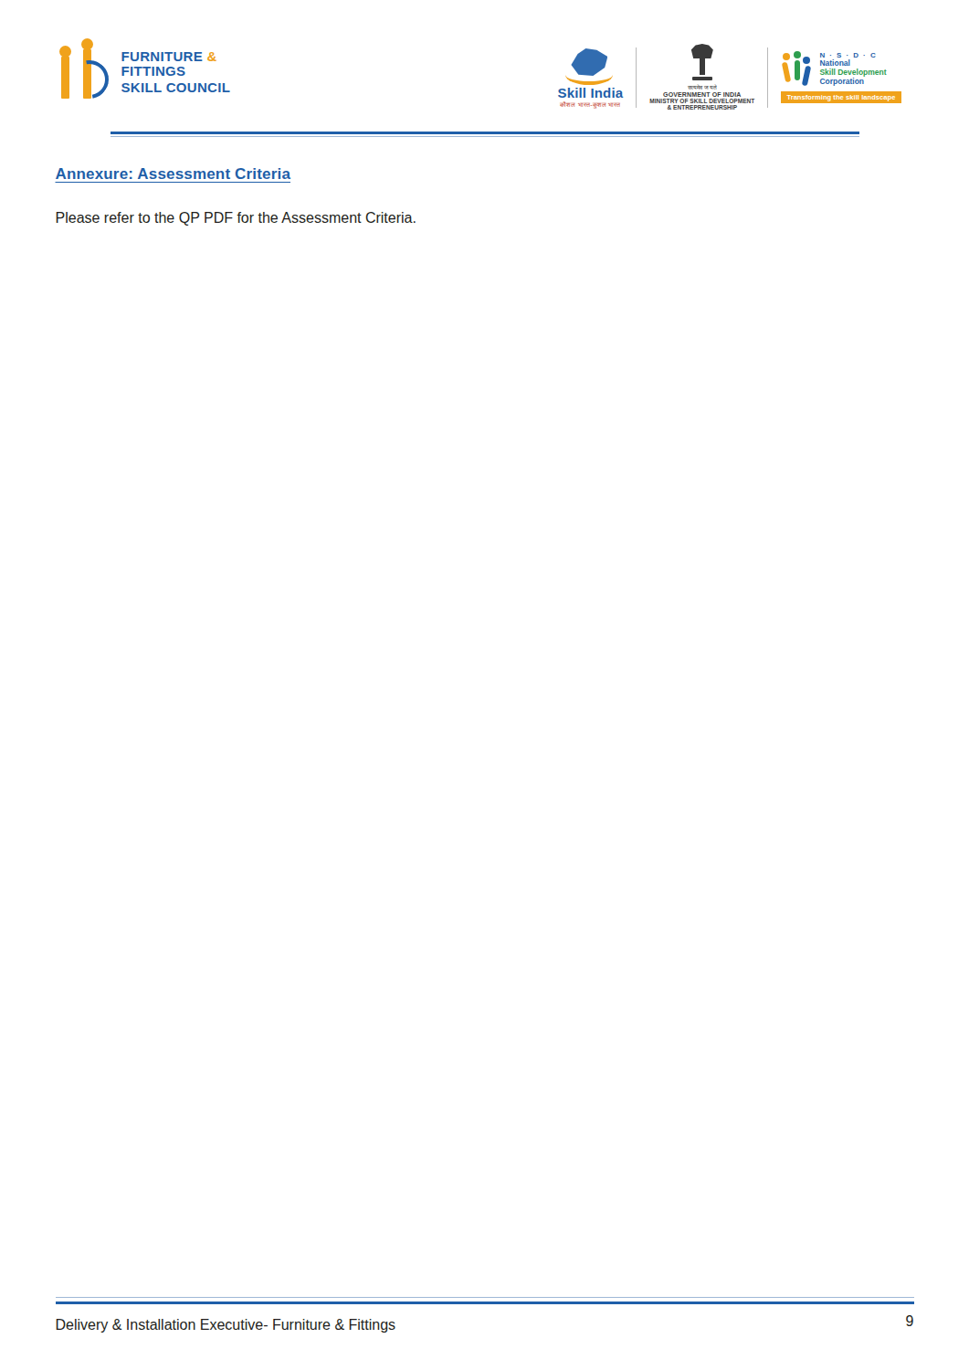FURNITURE &
FITTINGS
SKILL COUNCIL
Skill India
कौशल भारत-कुशल भारत
सत्यमेव जयते
GOVERNMENT OF INDIA
MINISTRY OF SKILL DEVELOPMENT
& ENTREPRENEURSHIP
N · S · D · C
National
Skill Development
Corporation
Transforming the skill landscape
Annexure: Assessment Criteria
Please refer to the QP PDF for the Assessment Criteria.
Delivery & Installation Executive- Furniture & Fittings
9